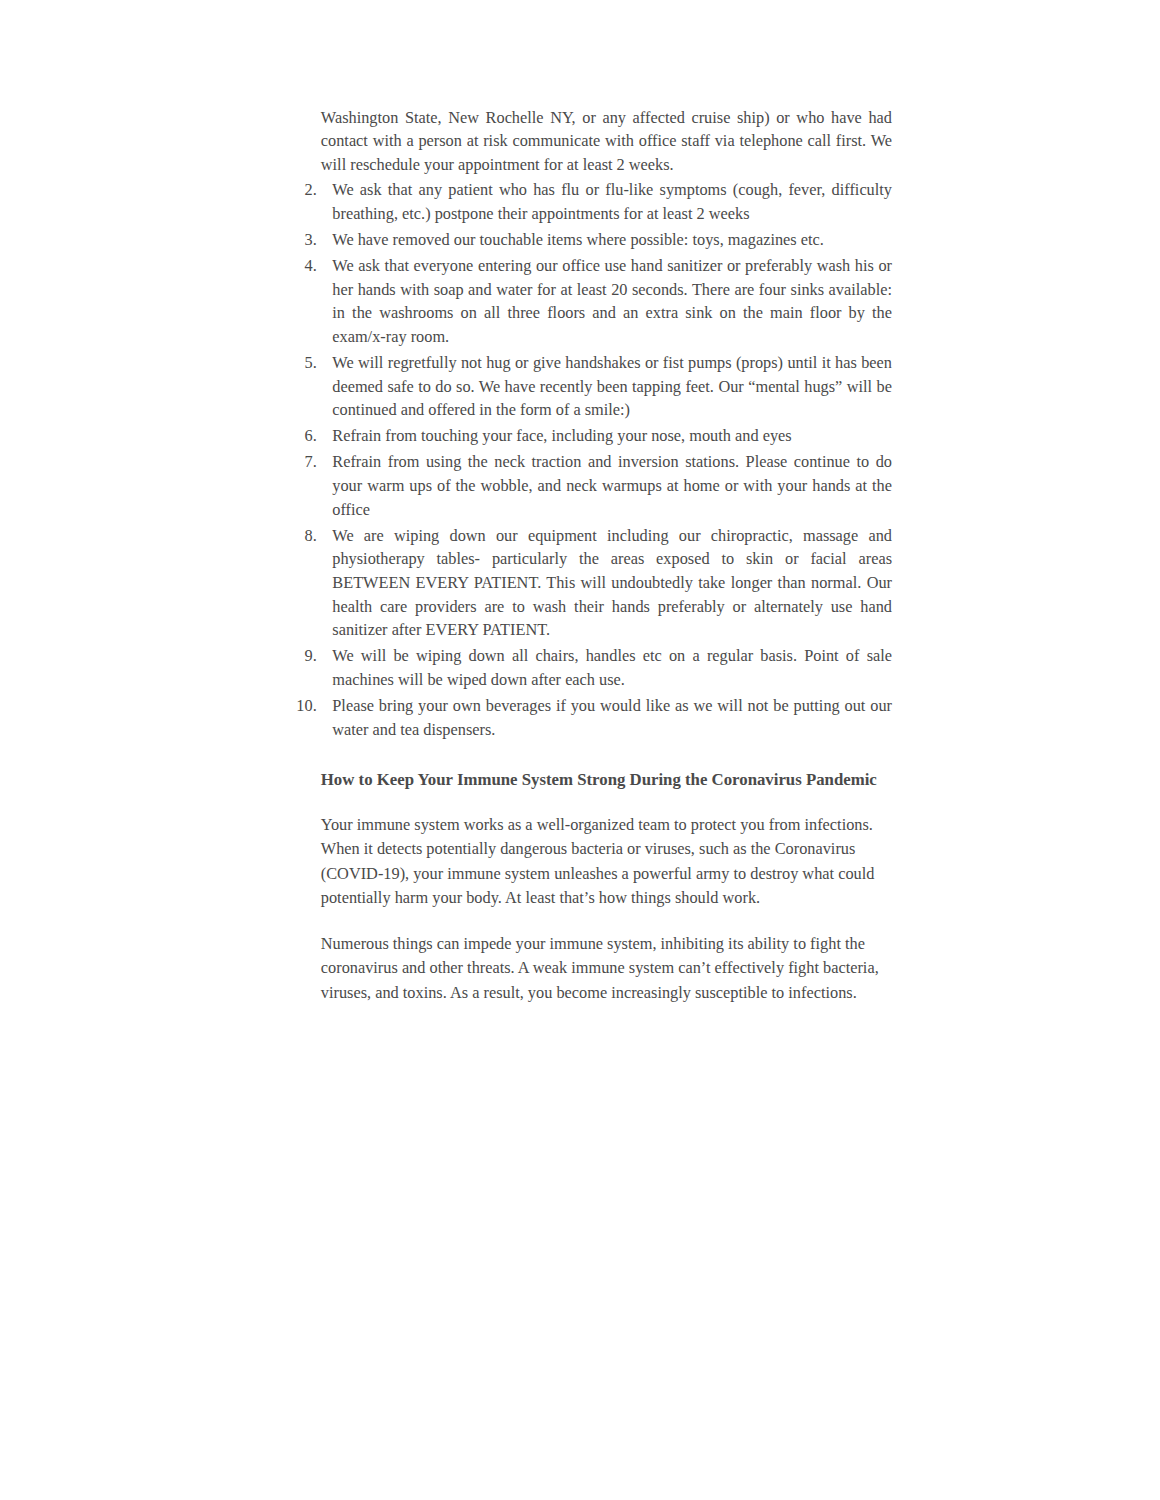Washington State, New Rochelle NY, or any affected cruise ship) or who have had contact with a person at risk communicate with office staff via telephone call first. We will reschedule your appointment for at least 2 weeks.
We ask that any patient who has flu or flu-like symptoms (cough, fever, difficulty breathing, etc.) postpone their appointments for at least 2 weeks
We have removed our touchable items where possible: toys, magazines etc.
We ask that everyone entering our office use hand sanitizer or preferably wash his or her hands with soap and water for at least 20 seconds. There are four sinks available: in the washrooms on all three floors and an extra sink on the main floor by the exam/x-ray room.
We will regretfully not hug or give handshakes or fist pumps (props) until it has been deemed safe to do so. We have recently been tapping feet. Our “mental hugs” will be continued and offered in the form of a smile:)
Refrain from touching your face, including your nose, mouth and eyes
Refrain from using the neck traction and inversion stations. Please continue to do your warm ups of the wobble, and neck warmups at home or with your hands at the office
We are wiping down our equipment including our chiropractic, massage and physiotherapy tables- particularly the areas exposed to skin or facial areas BETWEEN EVERY PATIENT. This will undoubtedly take longer than normal. Our health care providers are to wash their hands preferably or alternately use hand sanitizer after EVERY PATIENT.
We will be wiping down all chairs, handles etc on a regular basis. Point of sale machines will be wiped down after each use.
Please bring your own beverages if you would like as we will not be putting out our water and tea dispensers.
How to Keep Your Immune System Strong During the Coronavirus Pandemic
Your immune system works as a well-organized team to protect you from infections. When it detects potentially dangerous bacteria or viruses, such as the Coronavirus (COVID-19), your immune system unleashes a powerful army to destroy what could potentially harm your body. At least that’s how things should work.
Numerous things can impede your immune system, inhibiting its ability to fight the coronavirus and other threats. A weak immune system can’t effectively fight bacteria, viruses, and toxins. As a result, you become increasingly susceptible to infections.